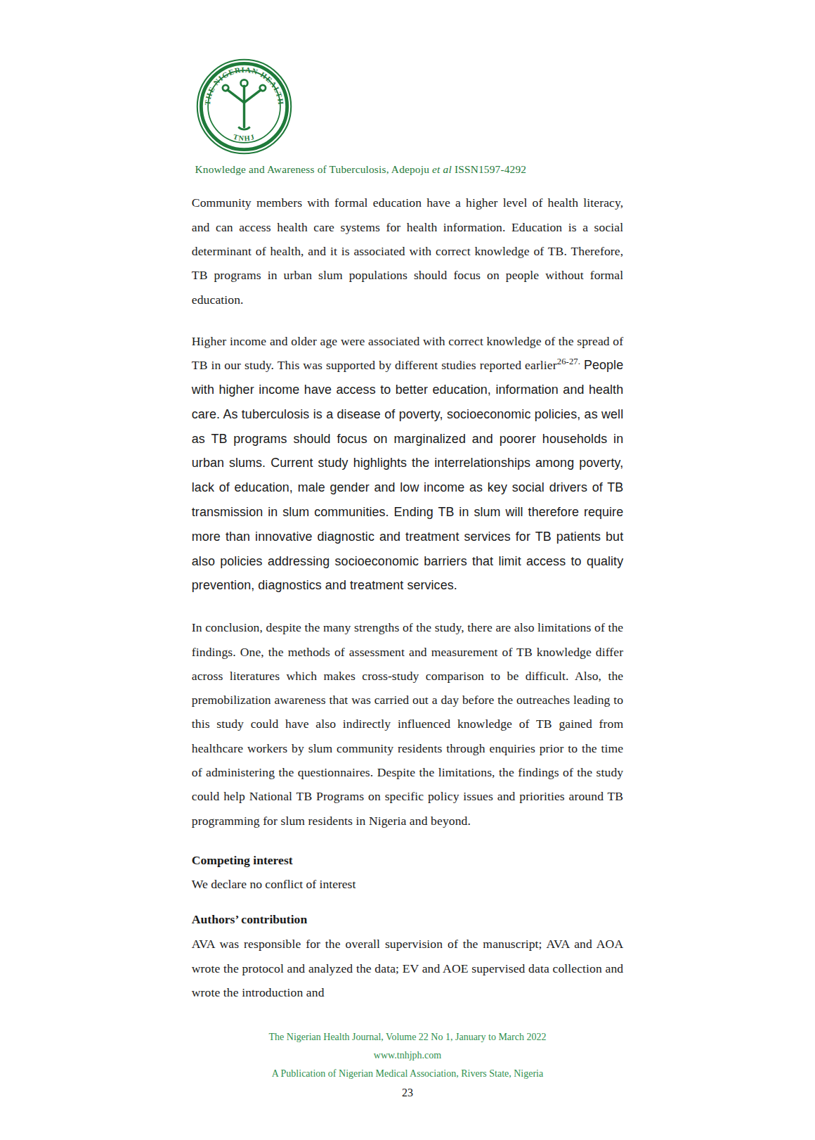THE NIGERIAN HEALTH TNHJ
Knowledge and Awareness of Tuberculosis, Adepoju et al ISSN1597-4292
Community members with formal education have a higher level of health literacy, and can access health care systems for health information. Education is a social determinant of health, and it is associated with correct knowledge of TB. Therefore, TB programs in urban slum populations should focus on people without formal education.
Higher income and older age were associated with correct knowledge of the spread of TB in our study. This was supported by different studies reported earlier26-27. People with higher income have access to better education, information and health care. As tuberculosis is a disease of poverty, socioeconomic policies, as well as TB programs should focus on marginalized and poorer households in urban slums. Current study highlights the interrelationships among poverty, lack of education, male gender and low income as key social drivers of TB transmission in slum communities. Ending TB in slum will therefore require more than innovative diagnostic and treatment services for TB patients but also policies addressing socioeconomic barriers that limit access to quality prevention, diagnostics and treatment services.
In conclusion, despite the many strengths of the study, there are also limitations of the findings. One, the methods of assessment and measurement of TB knowledge differ across literatures which makes cross-study comparison to be difficult. Also, the premobilization awareness that was carried out a day before the outreaches leading to this study could have also indirectly influenced knowledge of TB gained from healthcare workers by slum community residents through enquiries prior to the time of administering the questionnaires. Despite the limitations, the findings of the study could help National TB Programs on specific policy issues and priorities around TB programming for slum residents in Nigeria and beyond.
Competing interest
We declare no conflict of interest
Authors’ contribution
AVA was responsible for the overall supervision of the manuscript; AVA and AOA wrote the protocol and analyzed the data; EV and AOE supervised data collection and wrote the introduction and
The Nigerian Health Journal, Volume 22 No 1, January to March 2022
www.tnhjph.com
A Publication of Nigerian Medical Association, Rivers State, Nigeria
23